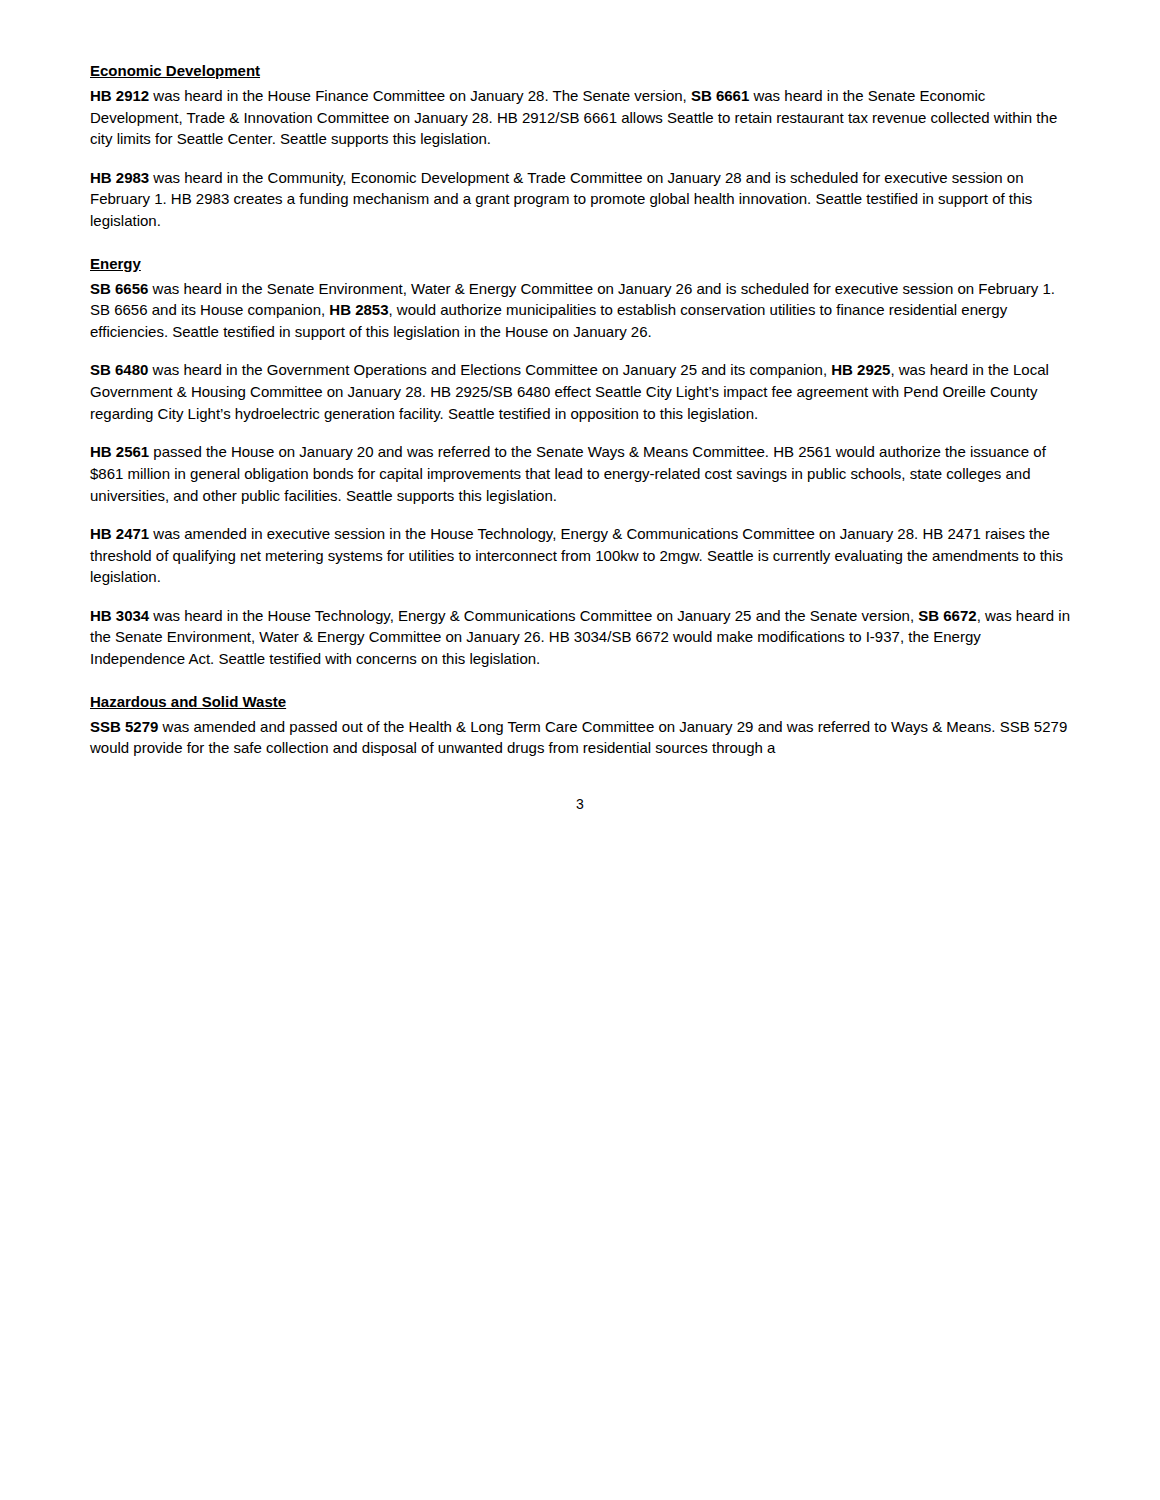Economic Development
HB 2912 was heard in the House Finance Committee on January 28. The Senate version, SB 6661 was heard in the Senate Economic Development, Trade & Innovation Committee on January 28. HB 2912/SB 6661 allows Seattle to retain restaurant tax revenue collected within the city limits for Seattle Center. Seattle supports this legislation.
HB 2983 was heard in the Community, Economic Development & Trade Committee on January 28 and is scheduled for executive session on February 1. HB 2983 creates a funding mechanism and a grant program to promote global health innovation. Seattle testified in support of this legislation.
Energy
SB 6656 was heard in the Senate Environment, Water & Energy Committee on January 26 and is scheduled for executive session on February 1. SB 6656 and its House companion, HB 2853, would authorize municipalities to establish conservation utilities to finance residential energy efficiencies. Seattle testified in support of this legislation in the House on January 26.
SB 6480 was heard in the Government Operations and Elections Committee on January 25 and its companion, HB 2925, was heard in the Local Government & Housing Committee on January 28. HB 2925/SB 6480 effect Seattle City Light’s impact fee agreement with Pend Oreille County regarding City Light’s hydroelectric generation facility. Seattle testified in opposition to this legislation.
HB 2561 passed the House on January 20 and was referred to the Senate Ways & Means Committee. HB 2561 would authorize the issuance of $861 million in general obligation bonds for capital improvements that lead to energy-related cost savings in public schools, state colleges and universities, and other public facilities. Seattle supports this legislation.
HB 2471 was amended in executive session in the House Technology, Energy & Communications Committee on January 28. HB 2471 raises the threshold of qualifying net metering systems for utilities to interconnect from 100kw to 2mgw. Seattle is currently evaluating the amendments to this legislation.
HB 3034 was heard in the House Technology, Energy & Communications Committee on January 25 and the Senate version, SB 6672, was heard in the Senate Environment, Water & Energy Committee on January 26. HB 3034/SB 6672 would make modifications to I-937, the Energy Independence Act. Seattle testified with concerns on this legislation.
Hazardous and Solid Waste
SSB 5279 was amended and passed out of the Health & Long Term Care Committee on January 29 and was referred to Ways & Means. SSB 5279 would provide for the safe collection and disposal of unwanted drugs from residential sources through a
3